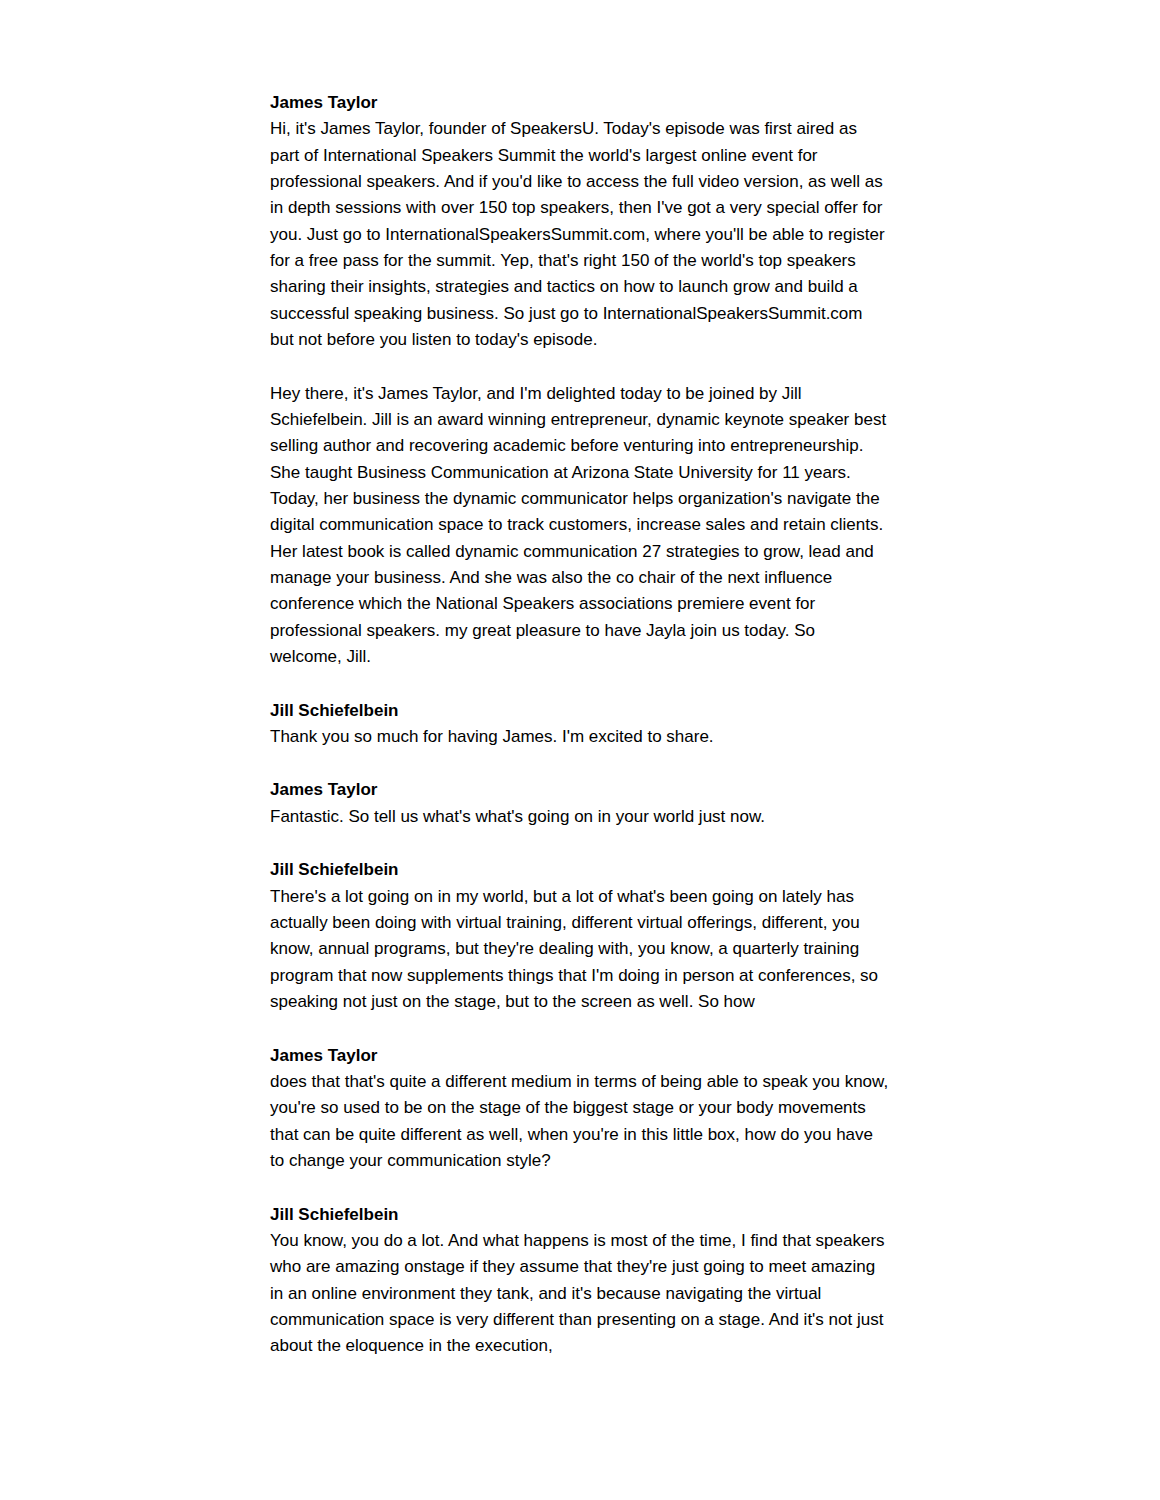James Taylor
Hi, it's James Taylor, founder of SpeakersU. Today's episode was first aired as part of International Speakers Summit the world's largest online event for professional speakers. And if you'd like to access the full video version, as well as in depth sessions with over 150 top speakers, then I've got a very special offer for you. Just go to InternationalSpeakersSummit.com, where you'll be able to register for a free pass for the summit. Yep, that's right 150 of the world's top speakers sharing their insights, strategies and tactics on how to launch grow and build a successful speaking business. So just go to InternationalSpeakersSummit.com but not before you listen to today's episode.
Hey there, it's James Taylor, and I'm delighted today to be joined by Jill Schiefelbein. Jill is an award winning entrepreneur, dynamic keynote speaker best selling author and recovering academic before venturing into entrepreneurship. She taught Business Communication at Arizona State University for 11 years. Today, her business the dynamic communicator helps organization's navigate the digital communication space to track customers, increase sales and retain clients. Her latest book is called dynamic communication 27 strategies to grow, lead and manage your business. And she was also the co chair of the next influence conference which the National Speakers associations premiere event for professional speakers. my great pleasure to have Jayla join us today. So welcome, Jill.
Jill Schiefelbein
Thank you so much for having James. I'm excited to share.
James Taylor
Fantastic. So tell us what's what's going on in your world just now.
Jill Schiefelbein
There's a lot going on in my world, but a lot of what's been going on lately has actually been doing with virtual training, different virtual offerings, different, you know, annual programs, but they're dealing with, you know, a quarterly training program that now supplements things that I'm doing in person at conferences, so speaking not just on the stage, but to the screen as well. So how
James Taylor
does that that's quite a different medium in terms of being able to speak you know, you're so used to be on the stage of the biggest stage or your body movements that can be quite different as well, when you're in this little box, how do you have to change your communication style?
Jill Schiefelbein
You know, you do a lot. And what happens is most of the time, I find that speakers who are amazing onstage if they assume that they're just going to meet amazing in an online environment they tank, and it's because navigating the virtual communication space is very different than presenting on a stage. And it's not just about the eloquence in the execution,